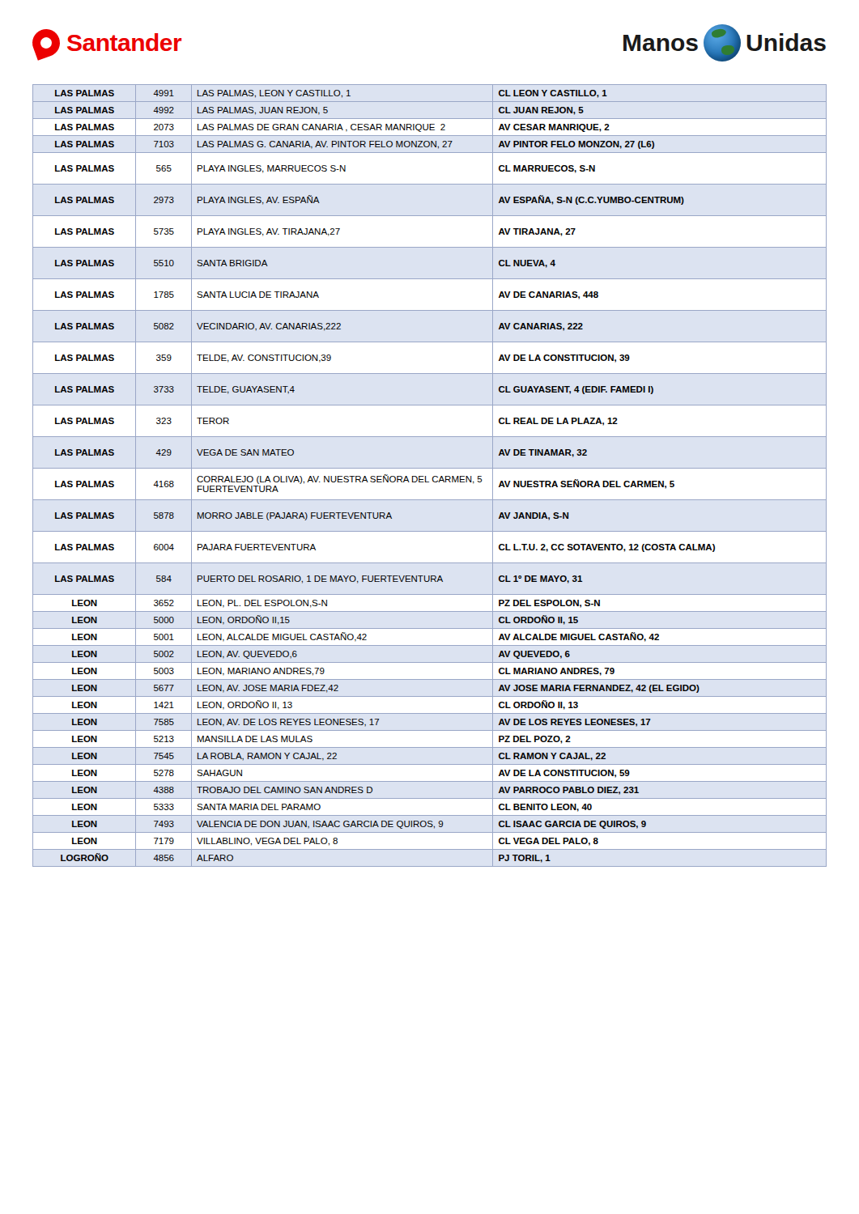Santander
Manos
Unidas
| LAS PALMAS | 4991 | LAS PALMAS, LEON Y CASTILLO, 1 | CL LEON Y CASTILLO, 1 |
| LAS PALMAS | 4992 | LAS PALMAS, JUAN REJON, 5 | CL JUAN REJON, 5 |
| LAS PALMAS | 2073 | LAS PALMAS DE GRAN CANARIA , CESAR MANRIQUE 2 | AV CESAR MANRIQUE, 2 |
| LAS PALMAS | 7103 | LAS PALMAS G. CANARIA, AV. PINTOR FELO MONZON, 27 | AV PINTOR FELO MONZON, 27 (L6) |
| LAS PALMAS | 565 | PLAYA INGLES, MARRUECOS S-N | CL MARRUECOS, S-N |
| LAS PALMAS | 2973 | PLAYA INGLES, AV. ESPAÑA | AV ESPAÑA, S-N (C.C.YUMBO-CENTRUM) |
| LAS PALMAS | 5735 | PLAYA INGLES, AV. TIRAJANA,27 | AV TIRAJANA, 27 |
| LAS PALMAS | 5510 | SANTA BRIGIDA | CL NUEVA, 4 |
| LAS PALMAS | 1785 | SANTA LUCIA DE TIRAJANA | AV DE CANARIAS, 448 |
| LAS PALMAS | 5082 | VECINDARIO, AV. CANARIAS,222 | AV CANARIAS, 222 |
| LAS PALMAS | 359 | TELDE, AV. CONSTITUCION,39 | AV DE LA CONSTITUCION, 39 |
| LAS PALMAS | 3733 | TELDE, GUAYASENT,4 | CL GUAYASENT, 4 (EDIF. FAMEDI I) |
| LAS PALMAS | 323 | TEROR | CL REAL DE LA PLAZA, 12 |
| LAS PALMAS | 429 | VEGA DE SAN MATEO | AV DE TINAMAR, 32 |
| LAS PALMAS | 4168 | CORRALEJO (LA OLIVA), AV. NUESTRA SEÑORA DEL CARMEN, 5 FUERTEVENTURA | AV NUESTRA SEÑORA DEL CARMEN, 5 |
| LAS PALMAS | 5878 | MORRO JABLE (PAJARA) FUERTEVENTURA | AV JANDIA, S-N |
| LAS PALMAS | 6004 | PAJARA FUERTEVENTURA | CL L.T.U. 2, CC SOTAVENTO, 12 (COSTA CALMA) |
| LAS PALMAS | 584 | PUERTO DEL ROSARIO, 1 DE MAYO, FUERTEVENTURA | CL 1º DE MAYO, 31 |
| LEON | 3652 | LEON, PL. DEL ESPOLON,S-N | PZ DEL ESPOLON, S-N |
| LEON | 5000 | LEON, ORDOÑO II,15 | CL ORDOÑO II, 15 |
| LEON | 5001 | LEON, ALCALDE MIGUEL CASTAÑO,42 | AV ALCALDE MIGUEL CASTAÑO, 42 |
| LEON | 5002 | LEON, AV. QUEVEDO,6 | AV QUEVEDO, 6 |
| LEON | 5003 | LEON, MARIANO ANDRES,79 | CL MARIANO ANDRES, 79 |
| LEON | 5677 | LEON, AV. JOSE MARIA FDEZ,42 | AV JOSE MARIA FERNANDEZ, 42 (EL EGIDO) |
| LEON | 1421 | LEON, ORDOÑO II, 13 | CL ORDOÑO II, 13 |
| LEON | 7585 | LEON, AV. DE LOS REYES LEONESES, 17 | AV DE LOS REYES LEONESES, 17 |
| LEON | 5213 | MANSILLA DE LAS MULAS | PZ DEL POZO, 2 |
| LEON | 7545 | LA ROBLA, RAMON Y CAJAL, 22 | CL RAMON Y CAJAL, 22 |
| LEON | 5278 | SAHAGUN | AV DE LA CONSTITUCION, 59 |
| LEON | 4388 | TROBAJO DEL CAMINO SAN ANDRES D | AV PARROCO PABLO DIEZ, 231 |
| LEON | 5333 | SANTA MARIA DEL PARAMO | CL BENITO LEON, 40 |
| LEON | 7493 | VALENCIA DE DON JUAN, ISAAC GARCIA DE QUIROS, 9 | CL ISAAC GARCIA DE QUIROS, 9 |
| LEON | 7179 | VILLABLINO, VEGA DEL PALO, 8 | CL VEGA DEL PALO, 8 |
| LOGROÑO | 4856 | ALFARO | PJ TORIL, 1 |